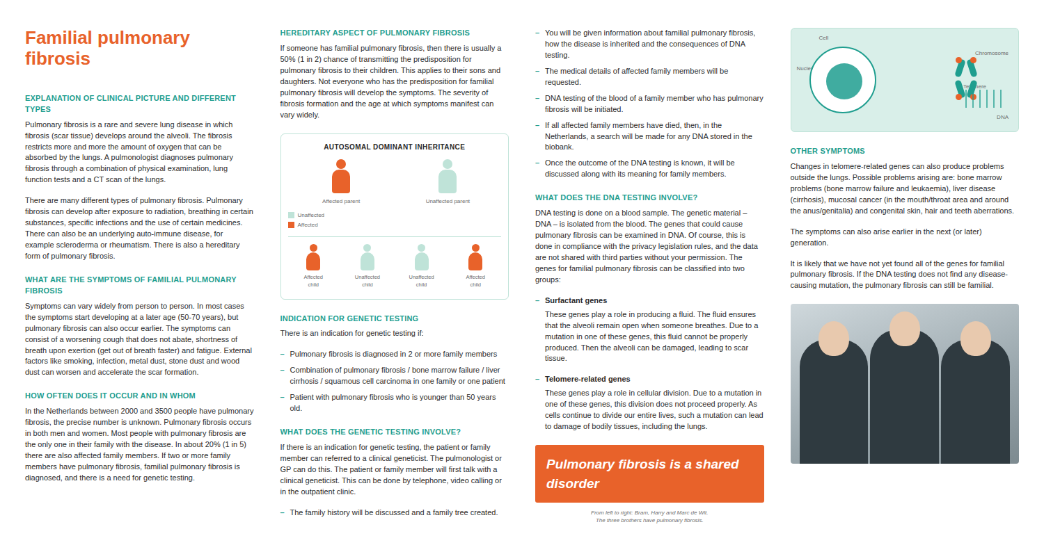Familial pulmonary
fibrosis
Explanation of clinical picture and different types
Pulmonary fibrosis is a rare and severe lung disease in which fibrosis (scar tissue) develops around the alveoli. The fibrosis restricts more and more the amount of oxygen that can be absorbed by the lungs. A pulmonologist diagnoses pulmonary fibrosis through a combination of physical examination, lung function tests and a CT scan of the lungs.
There are many different types of pulmonary fibrosis. Pulmonary fibrosis can develop after exposure to radiation, breathing in certain substances, specific infections and the use of certain medicines. There can also be an underlying auto-immune disease, for example scleroderma or rheumatism. There is also a hereditary form of pulmonary fibrosis.
What are the symptoms of familial pulmonary fibrosis
Symptoms can vary widely from person to person. In most cases the symptoms start developing at a later age (50-70 years), but pulmonary fibrosis can also occur earlier. The symptoms can consist of a worsening cough that does not abate, shortness of breath upon exertion (get out of breath faster) and fatigue. External factors like smoking, infection, metal dust, stone dust and wood dust can worsen and accelerate the scar formation.
How often does it occur and in whom
In the Netherlands between 2000 and 3500 people have pulmonary fibrosis, the precise number is unknown. Pulmonary fibrosis occurs in both men and women. Most people with pulmonary fibrosis are the only one in their family with the disease. In about 20% (1 in 5) there are also affected family members. If two or more family members have pulmonary fibrosis, familial pulmonary fibrosis is diagnosed, and there is a need for genetic testing.
Hereditary aspect of pulmonary fibrosis
If someone has familial pulmonary fibrosis, then there is usually a 50% (1 in 2) chance of transmitting the predisposition for pulmonary fibrosis to their children. This applies to their sons and daughters. Not everyone who has the predisposition for familial pulmonary fibrosis will develop the symptoms. The severity of fibrosis formation and the age at which symptoms manifest can vary widely.
Autosomal dominant inheritance
Affected parent
Unaffected parent
Unaffected
Affected
Affected
child
Unaffected
child
Unaffected
child
Affected
child
Indication for genetic testing
There is an indication for genetic testing if:
Pulmonary fibrosis is diagnosed in 2 or more family members
Combination of pulmonary fibrosis / bone marrow failure / liver cirrhosis / squamous cell carcinoma in one family or one patient
Patient with pulmonary fibrosis who is younger than 50 years old.
What does the genetic testing involve?
If there is an indication for genetic testing, the patient or family member can referred to a clinical geneticist. The pulmonologist or GP can do this. The patient or family member will first talk with a clinical geneticist. This can be done by telephone, video calling or in the outpatient clinic.
The family history will be discussed and a family tree created.
You will be given information about familial pulmonary fibrosis, how the disease is inherited and the consequences of DNA testing.
The medical details of affected family members will be requested.
DNA testing of the blood of a family member who has pulmonary fibrosis will be initiated.
If all affected family members have died, then, in the Netherlands, a search will be made for any DNA stored in the biobank.
Once the outcome of the DNA testing is known, it will be discussed along with its meaning for family members.
What does the DNA testing involve?
DNA testing is done on a blood sample. The genetic material – DNA – is isolated from the blood. The genes that could cause pulmonary fibrosis can be examined in DNA. Of course, this is done in compliance with the privacy legislation rules, and the data are not shared with third parties without your permission. The genes for familial pulmonary fibrosis can be classified into two groups:
Surfactant genes
These genes play a role in producing a fluid. The fluid ensures that the alveoli remain open when someone breathes. Due to a mutation in one of these genes, this fluid cannot be properly produced. Then the alveoli can be damaged, leading to scar tissue.
Telomere-related genes
These genes play a role in cellular division. Due to a mutation in one of these genes, this division does not proceed properly. As cells continue to divide our entire lives, such a mutation can lead to damage of bodily tissues, including the lungs.
Pulmonary fibrosis is a shared disorder
From left to right: Bram, Harry and Marc de Wit.
The three brothers have pulmonary fibrosis.
Cell Nucleus Chromosome Telomere DNA
Other symptoms
Changes in telomere-related genes can also produce problems outside the lungs. Possible problems arising are: bone marrow problems (bone marrow failure and leukaemia), liver disease (cirrhosis), mucosal cancer (in the mouth/throat area and around the anus/genitalia) and congenital skin, hair and teeth aberrations.
The symptoms can also arise earlier in the next (or later) generation.
It is likely that we have not yet found all of the genes for familial pulmonary fibrosis. If the DNA testing does not find any disease-causing mutation, the pulmonary fibrosis can still be familial.